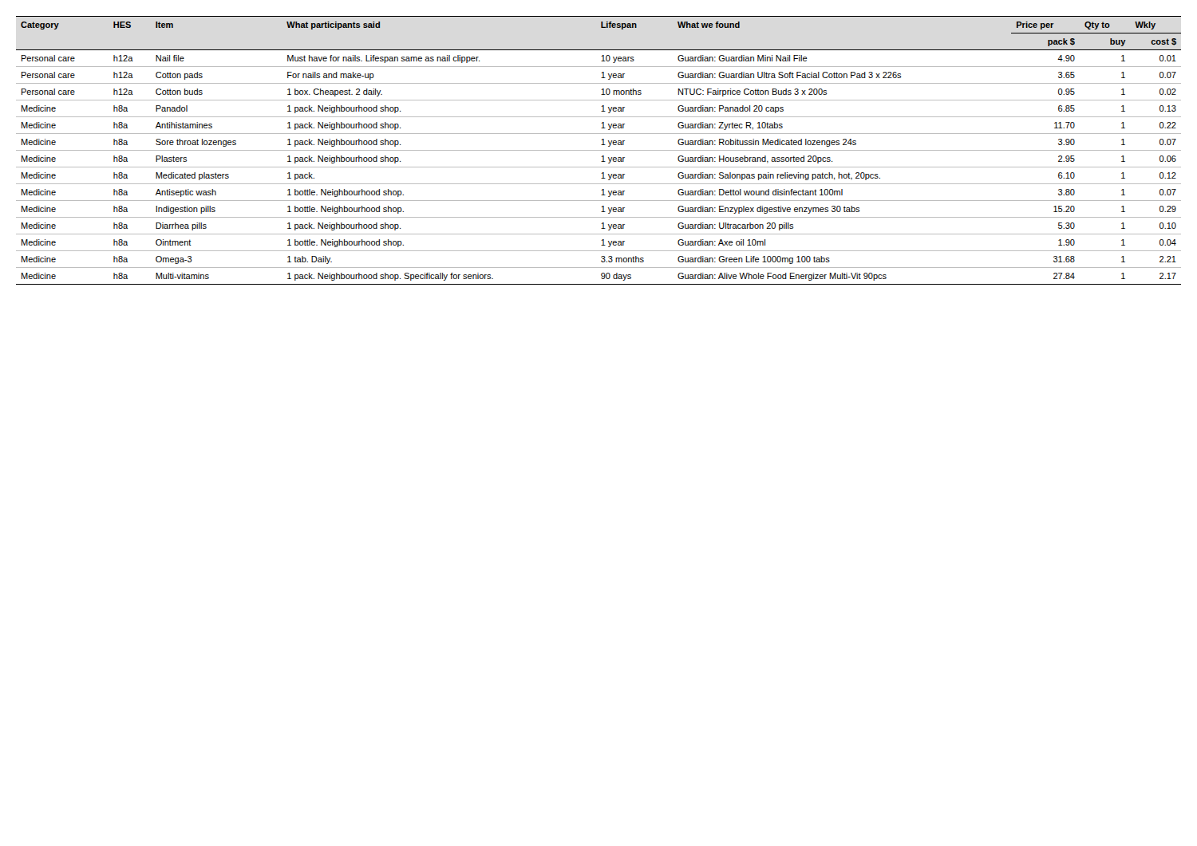| Category | HES | Item | What participants said | Lifespan | What we found | Price per | Qty to | Wkly |
| --- | --- | --- | --- | --- | --- | --- | --- | --- |
| pack $ | buy | cost $ |
| Personal care | h12a | Nail file | Must have for nails. Lifespan same as nail clipper. | 10 years | Guardian: Guardian Mini Nail File | 4.90 | 1 | 0.01 |
| Personal care | h12a | Cotton pads | For nails and make-up | 1 year | Guardian: Guardian Ultra Soft Facial Cotton Pad 3 x 226s | 3.65 | 1 | 0.07 |
| Personal care | h12a | Cotton buds | 1 box. Cheapest. 2 daily. | 10 months | NTUC: Fairprice Cotton Buds 3 x 200s | 0.95 | 1 | 0.02 |
| Medicine | h8a | Panadol | 1 pack. Neighbourhood shop. | 1 year | Guardian: Panadol 20 caps | 6.85 | 1 | 0.13 |
| Medicine | h8a | Antihistamines | 1 pack. Neighbourhood shop. | 1 year | Guardian: Zyrtec R, 10tabs | 11.70 | 1 | 0.22 |
| Medicine | h8a | Sore throat lozenges | 1 pack. Neighbourhood shop. | 1 year | Guardian: Robitussin Medicated lozenges 24s | 3.90 | 1 | 0.07 |
| Medicine | h8a | Plasters | 1 pack. Neighbourhood shop. | 1 year | Guardian: Housebrand, assorted 20pcs. | 2.95 | 1 | 0.06 |
| Medicine | h8a | Medicated plasters | 1 pack. | 1 year | Guardian: Salonpas pain relieving patch, hot, 20pcs. | 6.10 | 1 | 0.12 |
| Medicine | h8a | Antiseptic wash | 1 bottle. Neighbourhood shop. | 1 year | Guardian: Dettol wound disinfectant 100ml | 3.80 | 1 | 0.07 |
| Medicine | h8a | Indigestion pills | 1 bottle. Neighbourhood shop. | 1 year | Guardian: Enzyplex digestive enzymes 30 tabs | 15.20 | 1 | 0.29 |
| Medicine | h8a | Diarrhea pills | 1 pack. Neighbourhood shop. | 1 year | Guardian: Ultracarbon 20 pills | 5.30 | 1 | 0.10 |
| Medicine | h8a | Ointment | 1 bottle. Neighbourhood shop. | 1 year | Guardian: Axe oil 10ml | 1.90 | 1 | 0.04 |
| Medicine | h8a | Omega-3 | 1 tab. Daily. | 3.3 months | Guardian: Green Life 1000mg 100 tabs | 31.68 | 1 | 2.21 |
| Medicine | h8a | Multi-vitamins | 1 pack. Neighbourhood shop. Specifically for seniors. | 90 days | Guardian: Alive Whole Food Energizer Multi-Vit 90pcs | 27.84 | 1 | 2.17 |